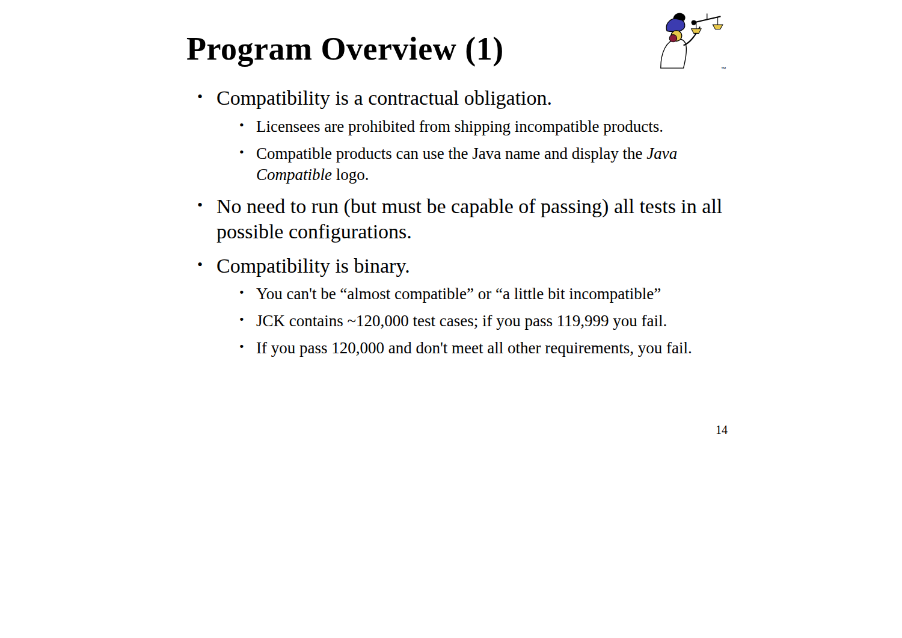TM
Program Overview (1)
Compatibility is a contractual obligation.
Licensees are prohibited from shipping incompatible products.
Compatible products can use the Java name and display the Java Compatible logo.
No need to run (but must be capable of passing) all tests in all possible configurations.
Compatibility is binary.
You can't be “almost compatible” or “a little bit incompatible”
JCK contains ~120,000 test cases; if you pass 119,999 you fail.
If you pass 120,000 and don't meet all other requirements, you fail.
14